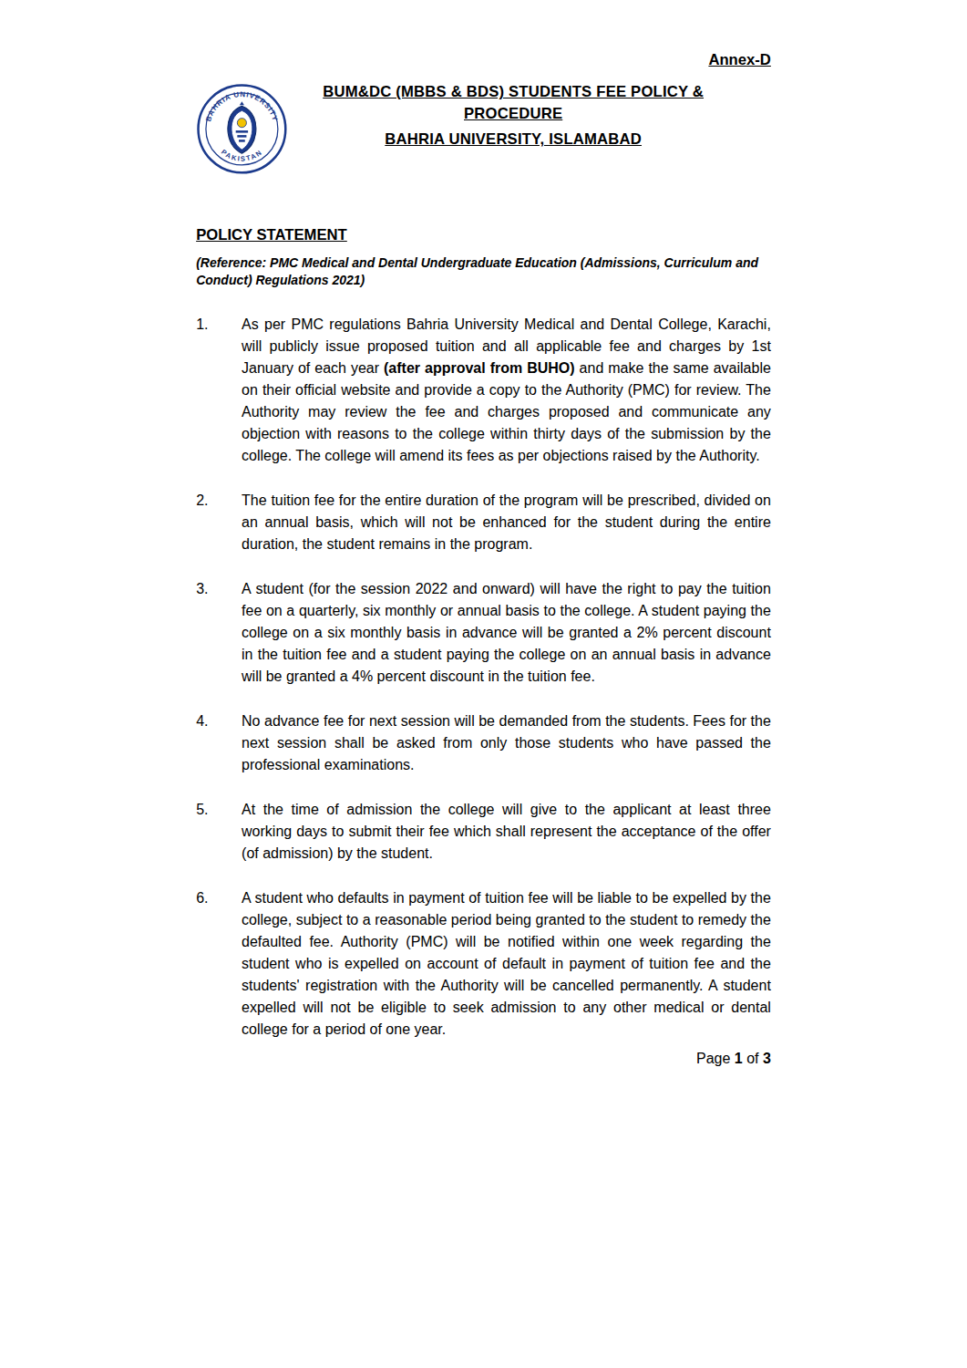Annex-D
BAHRIA UNIVERSITY PAKISTAN
BUM&DC (MBBS & BDS) STUDENTS FEE POLICY & PROCEDURE
BAHRIA UNIVERSITY, ISLAMABAD
POLICY STATEMENT
(Reference: PMC Medical and Dental Undergraduate Education (Admissions, Curriculum and Conduct) Regulations 2021)
1. As per PMC regulations Bahria University Medical and Dental College, Karachi, will publicly issue proposed tuition and all applicable fee and charges by 1st January of each year (after approval from BUHO) and make the same available on their official website and provide a copy to the Authority (PMC) for review. The Authority may review the fee and charges proposed and communicate any objection with reasons to the college within thirty days of the submission by the college. The college will amend its fees as per objections raised by the Authority.
2. The tuition fee for the entire duration of the program will be prescribed, divided on an annual basis, which will not be enhanced for the student during the entire duration, the student remains in the program.
3. A student (for the session 2022 and onward) will have the right to pay the tuition fee on a quarterly, six monthly or annual basis to the college. A student paying the college on a six monthly basis in advance will be granted a 2% percent discount in the tuition fee and a student paying the college on an annual basis in advance will be granted a 4% percent discount in the tuition fee.
4. No advance fee for next session will be demanded from the students. Fees for the next session shall be asked from only those students who have passed the professional examinations.
5. At the time of admission the college will give to the applicant at least three working days to submit their fee which shall represent the acceptance of the offer (of admission) by the student.
6. A student who defaults in payment of tuition fee will be liable to be expelled by the college, subject to a reasonable period being granted to the student to remedy the defaulted fee. Authority (PMC) will be notified within one week regarding the student who is expelled on account of default in payment of tuition fee and the students' registration with the Authority will be cancelled permanently. A student expelled will not be eligible to seek admission to any other medical or dental college for a period of one year.
Page 1 of 3